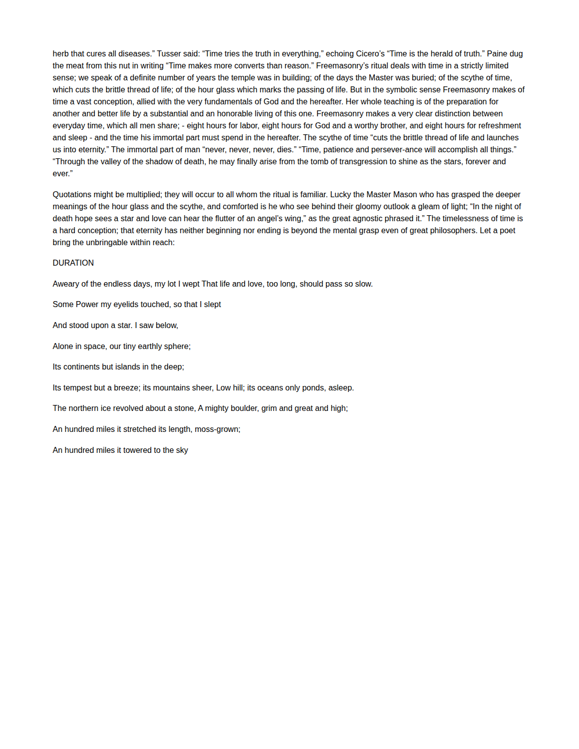herb that cures all diseases.” Tusser said: “Time tries the truth in everything,” echoing Cicero’s “Time is the herald of truth.” Paine dug the meat from this nut in writing “Time makes more converts than reason.” Freemasonry’s ritual deals with time in a strictly limited sense; we speak of a definite number of years the temple was in building; of the days the Master was buried; of the scythe of time, which cuts the brittle thread of life; of the hour glass which marks the passing of life. But in the symbolic sense Freemasonry makes of time a vast conception, allied with the very fundamentals of God and the hereafter. Her whole teaching is of the preparation for another and better life by a substantial and an honorable living of this one. Freemasonry makes a very clear distinction between everyday time, which all men share; - eight hours for labor, eight hours for God and a worthy brother, and eight hours for refreshment and sleep - and the time his immortal part must spend in the hereafter. The scythe of time “cuts the brittle thread of life and launches us into eternity.” The immortal part of man “never, never, never, dies.” “Time, patience and persever-ance will accomplish all things.” “Through the valley of the shadow of death, he may finally arise from the tomb of transgression to shine as the stars, forever and ever.”
Quotations might be multiplied; they will occur to all whom the ritual is familiar. Lucky the Master Mason who has grasped the deeper meanings of the hour glass and the scythe, and comforted is he who see behind their gloomy outlook a gleam of light; “In the night of death hope sees a star and love can hear the flutter of an angel’s wing,” as the great agnostic phrased it.” The timelessness of time is a hard conception; that eternity has neither beginning nor ending is beyond the mental grasp even of great philosophers. Let a poet bring the unbringable within reach:
DURATION
Aweary of the endless days, my lot I wept That life and love, too long, should pass so slow.
Some Power my eyelids touched, so that I slept
And stood upon a star. I saw below,
Alone in space, our tiny earthly sphere;
Its continents but islands in the deep;
Its tempest but a breeze; its mountains sheer, Low hill; its oceans only ponds, asleep.
The northern ice revolved about a stone, A mighty boulder, grim and great and high;
An hundred miles it stretched its length, moss-grown;
An hundred miles it towered to the sky